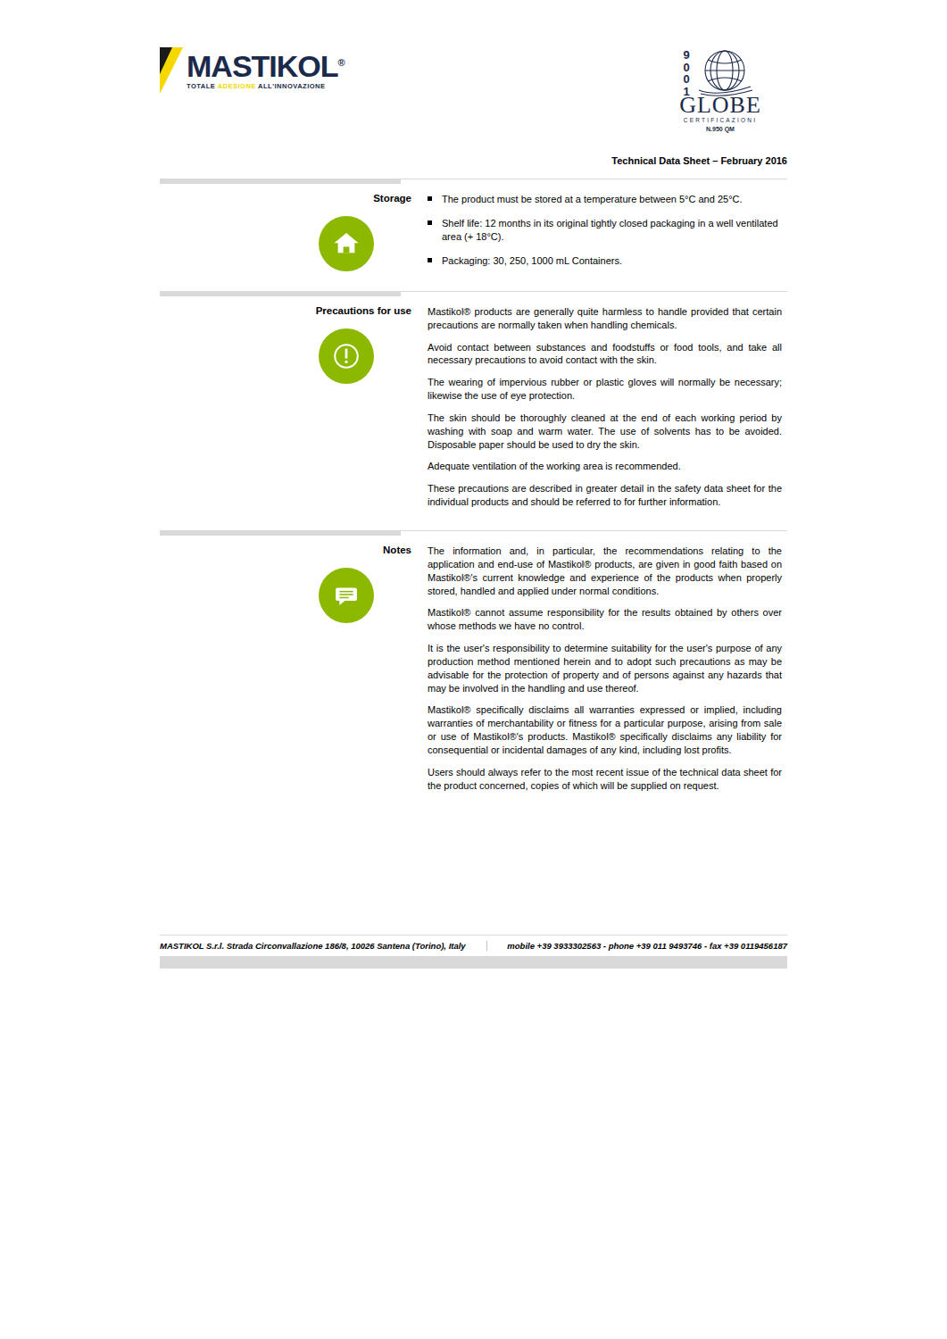MASTIKOL®
TOTALE ADESIONE ALL'INNOVAZIONE
9001
GLOBE
CERTIFICAZIONI
N.950 QM
Technical Data Sheet – February 2016
Storage
The product must be stored at a temperature between 5°C and 25°C.
Shelf life: 12 months in its original tightly closed packaging in a well ventilated area (+ 18°C).
Packaging: 30, 250, 1000 mL Containers.
Precautions for use
Mastikol® products are generally quite harmless to handle provided that certain precautions are normally taken when handling chemicals.
Avoid contact between substances and foodstuffs or food tools, and take all necessary precautions to avoid contact with the skin.
The wearing of impervious rubber or plastic gloves will normally be necessary; likewise the use of eye protection.
The skin should be thoroughly cleaned at the end of each working period by washing with soap and warm water. The use of solvents has to be avoided. Disposable paper should be used to dry the skin.
Adequate ventilation of the working area is recommended.
These precautions are described in greater detail in the safety data sheet for the individual products and should be referred to for further information.
Notes
The information and, in particular, the recommendations relating to the application and end-use of Mastikol® products, are given in good faith based on Mastikol®'s current knowledge and experience of the products when properly stored, handled and applied under normal conditions.
Mastikol® cannot assume responsibility for the results obtained by others over whose methods we have no control.
It is the user's responsibility to determine suitability for the user's purpose of any production method mentioned herein and to adopt such precautions as may be advisable for the protection of property and of persons against any hazards that may be involved in the handling and use thereof.
Mastikol® specifically disclaims all warranties expressed or implied, including warranties of merchantability or fitness for a particular purpose, arising from sale or use of Mastikol®'s products. Mastikol® specifically disclaims any liability for consequential or incidental damages of any kind, including lost profits.
Users should always refer to the most recent issue of the technical data sheet for the product concerned, copies of which will be supplied on request.
MASTIKOL S.r.l. Strada Circonvallazione 186/8, 10026 Santena (Torino), Italy
mobile +39 3933302563 - phone +39 011 9493746 - fax +39 0119456187